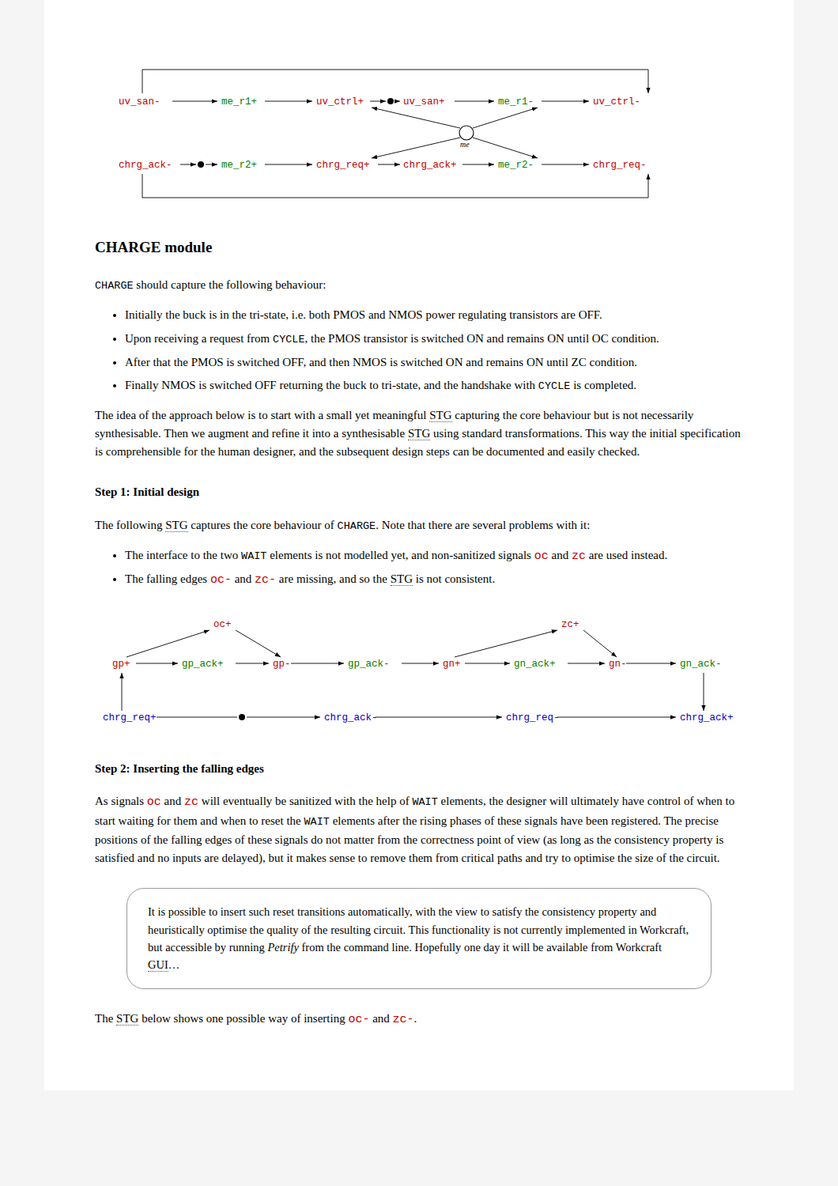uv_san- me_r1+ uv_ctrl+ uv_san+ me_r1- uv_ctrl- chrg_ack- me_r2+ chrg_req+ chrg_ack+ me_r2- chrg_req- me
CHARGE module
CHARGE should capture the following behaviour:
Initially the buck is in the tri-state, i.e. both PMOS and NMOS power regulating transistors are OFF.
Upon receiving a request from CYCLE, the PMOS transistor is switched ON and remains ON until OC condition.
After that the PMOS is switched OFF, and then NMOS is switched ON and remains ON until ZC condition.
Finally NMOS is switched OFF returning the buck to tri-state, and the handshake with CYCLE is completed.
The idea of the approach below is to start with a small yet meaningful STG capturing the core behaviour but is not necessarily synthesisable. Then we augment and refine it into a synthesisable STG using standard transformations. This way the initial specification is comprehensible for the human designer, and the subsequent design steps can be documented and easily checked.
Step 1: Initial design
The following STG captures the core behaviour of CHARGE. Note that there are several problems with it:
The interface to the two WAIT elements is not modelled yet, and non-sanitized signals oc and zc are used instead.
The falling edges oc- and zc- are missing, and so the STG is not consistent.
oc+ zc+ gp+ gp_ack+ gp- gp_ack- gn+ gn_ack+ gn- gn_ack- chrg_req+ chrg_ack- chrg_req- chrg_ack+
Step 2: Inserting the falling edges
As signals oc and zc will eventually be sanitized with the help of WAIT elements, the designer will ultimately have control of when to start waiting for them and when to reset the WAIT elements after the rising phases of these signals have been registered. The precise positions of the falling edges of these signals do not matter from the correctness point of view (as long as the consistency property is satisfied and no inputs are delayed), but it makes sense to remove them from critical paths and try to optimise the size of the circuit.
It is possible to insert such reset transitions automatically, with the view to satisfy the consistency property and heuristically optimise the quality of the resulting circuit. This functionality is not currently implemented in Workcraft, but accessible by running Petrify from the command line. Hopefully one day it will be available from Workcraft GUI…
The STG below shows one possible way of inserting oc- and zc-.